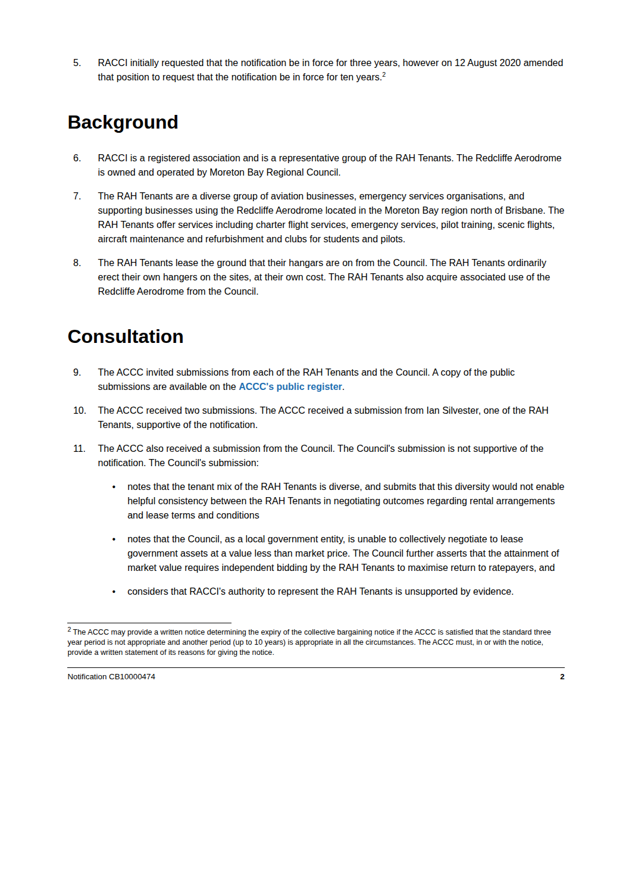RACCI initially requested that the notification be in force for three years, however on 12 August 2020 amended that position to request that the notification be in force for ten years.2
Background
RACCI is a registered association and is a representative group of the RAH Tenants. The Redcliffe Aerodrome is owned and operated by Moreton Bay Regional Council.
The RAH Tenants are a diverse group of aviation businesses, emergency services organisations, and supporting businesses using the Redcliffe Aerodrome located in the Moreton Bay region north of Brisbane. The RAH Tenants offer services including charter flight services, emergency services, pilot training, scenic flights, aircraft maintenance and refurbishment and clubs for students and pilots.
The RAH Tenants lease the ground that their hangars are on from the Council. The RAH Tenants ordinarily erect their own hangers on the sites, at their own cost. The RAH Tenants also acquire associated use of the Redcliffe Aerodrome from the Council.
Consultation
The ACCC invited submissions from each of the RAH Tenants and the Council. A copy of the public submissions are available on the ACCC's public register.
The ACCC received two submissions. The ACCC received a submission from Ian Silvester, one of the RAH Tenants, supportive of the notification.
The ACCC also received a submission from the Council. The Council's submission is not supportive of the notification. The Council's submission:
notes that the tenant mix of the RAH Tenants is diverse, and submits that this diversity would not enable helpful consistency between the RAH Tenants in negotiating outcomes regarding rental arrangements and lease terms and conditions
notes that the Council, as a local government entity, is unable to collectively negotiate to lease government assets at a value less than market price. The Council further asserts that the attainment of market value requires independent bidding by the RAH Tenants to maximise return to ratepayers, and
considers that RACCI's authority to represent the RAH Tenants is unsupported by evidence.
2 The ACCC may provide a written notice determining the expiry of the collective bargaining notice if the ACCC is satisfied that the standard three year period is not appropriate and another period (up to 10 years) is appropriate in all the circumstances. The ACCC must, in or with the notice, provide a written statement of its reasons for giving the notice.
Notification CB10000474 2